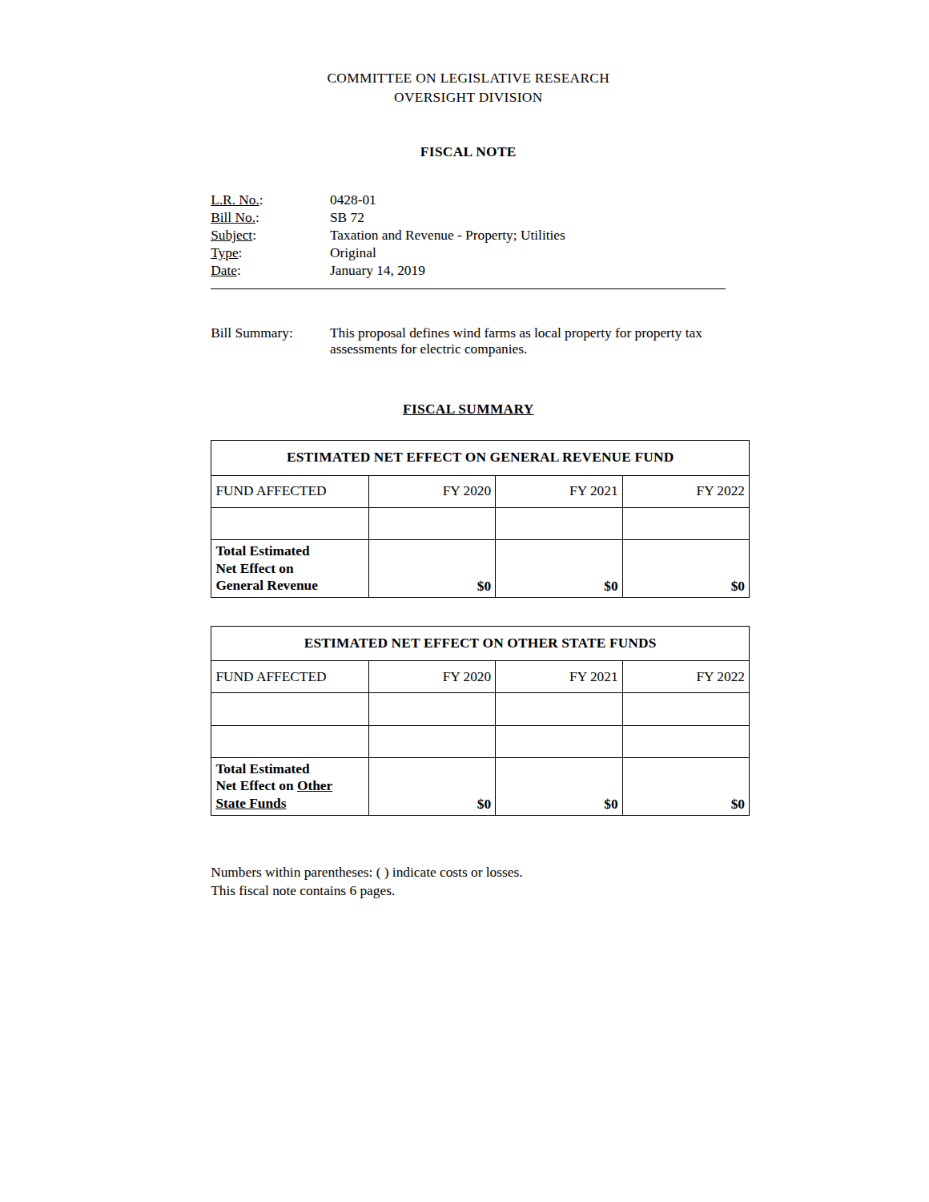COMMITTEE ON LEGISLATIVE RESEARCH
OVERSIGHT DIVISION
FISCAL NOTE
| L.R. No. : | 0428-01 |
| Bill No. : | SB 72 |
| Subject : | Taxation and Revenue - Property; Utilities |
| Type : | Original |
| Date : | January 14, 2019 |
| Bill Summary: | This proposal defines wind farms as local property for property tax assessments for electric companies. |
FISCAL SUMMARY
| ESTIMATED NET EFFECT ON GENERAL REVENUE FUND |
| --- |
| FUND AFFECTED | FY 2020 | FY 2021 | FY 2022 |
| Total Estimated Net Effect on General Revenue | $0 | $0 | $0 |
| ESTIMATED NET EFFECT ON OTHER STATE FUNDS |
| --- |
| FUND AFFECTED | FY 2020 | FY 2021 | FY 2022 |
| Total Estimated Net Effect on Other State Funds | $0 | $0 | $0 |
Numbers within parentheses: ( ) indicate costs or losses.
This fiscal note contains 6 pages.